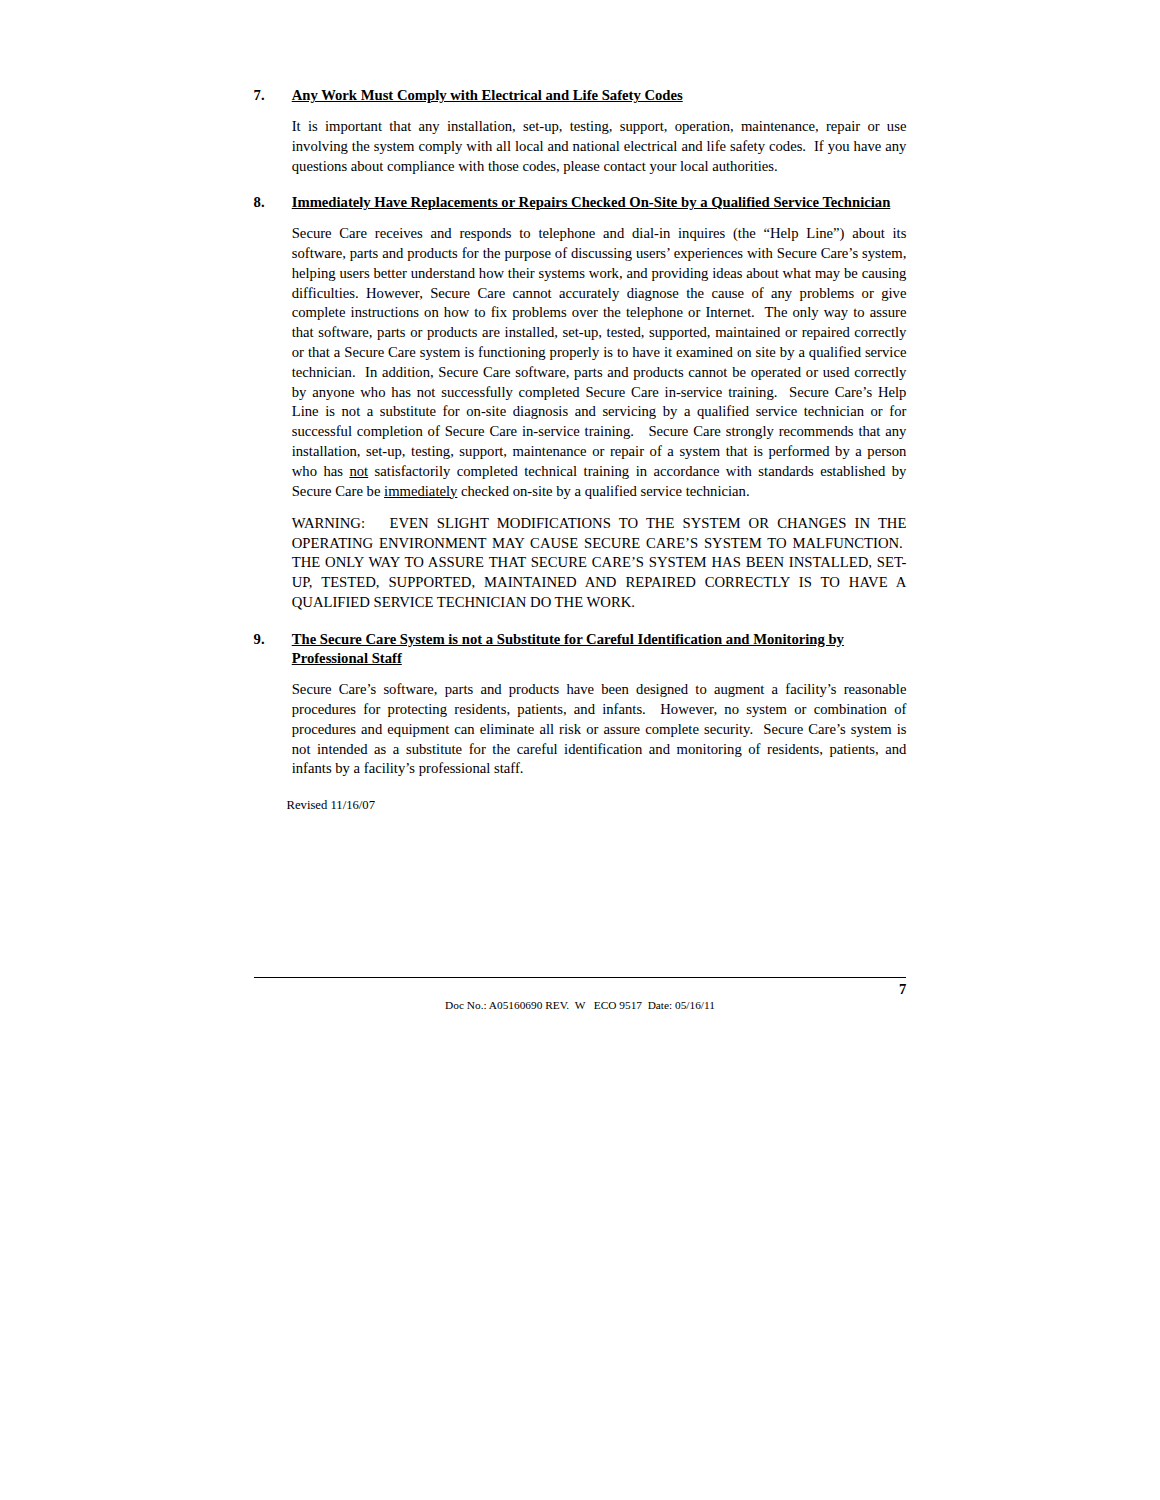7.
Any Work Must Comply with Electrical and Life Safety Codes
It is important that any installation, set-up, testing, support, operation, maintenance, repair or use involving the system comply with all local and national electrical and life safety codes. If you have any questions about compliance with those codes, please contact your local authorities.
8.
Immediately Have Replacements or Repairs Checked On-Site by a Qualified Service Technician
Secure Care receives and responds to telephone and dial-in inquires (the “Help Line”) about its software, parts and products for the purpose of discussing users’ experiences with Secure Care’s system, helping users better understand how their systems work, and providing ideas about what may be causing difficulties. However, Secure Care cannot accurately diagnose the cause of any problems or give complete instructions on how to fix problems over the telephone or Internet. The only way to assure that software, parts or products are installed, set-up, tested, supported, maintained or repaired correctly or that a Secure Care system is functioning properly is to have it examined on site by a qualified service technician. In addition, Secure Care software, parts and products cannot be operated or used correctly by anyone who has not successfully completed Secure Care in-service training. Secure Care’s Help Line is not a substitute for on-site diagnosis and servicing by a qualified service technician or for successful completion of Secure Care in-service training. Secure Care strongly recommends that any installation, set-up, testing, support, maintenance or repair of a system that is performed by a person who has not satisfactorily completed technical training in accordance with standards established by Secure Care be immediately checked on-site by a qualified service technician.
WARNING: EVEN SLIGHT MODIFICATIONS TO THE SYSTEM OR CHANGES IN THE OPERATING ENVIRONMENT MAY CAUSE SECURE CARE’S SYSTEM TO MALFUNCTION. THE ONLY WAY TO ASSURE THAT SECURE CARE’S SYSTEM HAS BEEN INSTALLED, SET-UP, TESTED, SUPPORTED, MAINTAINED AND REPAIRED CORRECTLY IS TO HAVE A QUALIFIED SERVICE TECHNICIAN DO THE WORK.
9.
The Secure Care System is not a Substitute for Careful Identification and Monitoring by Professional Staff
Secure Care’s software, parts and products have been designed to augment a facility’s reasonable procedures for protecting residents, patients, and infants. However, no system or combination of procedures and equipment can eliminate all risk or assure complete security. Secure Care’s system is not intended as a substitute for the careful identification and monitoring of residents, patients, and infants by a facility’s professional staff.
Revised 11/16/07
7
Doc No.: A05160690 REV. W ECO 9517 Date: 05/16/11